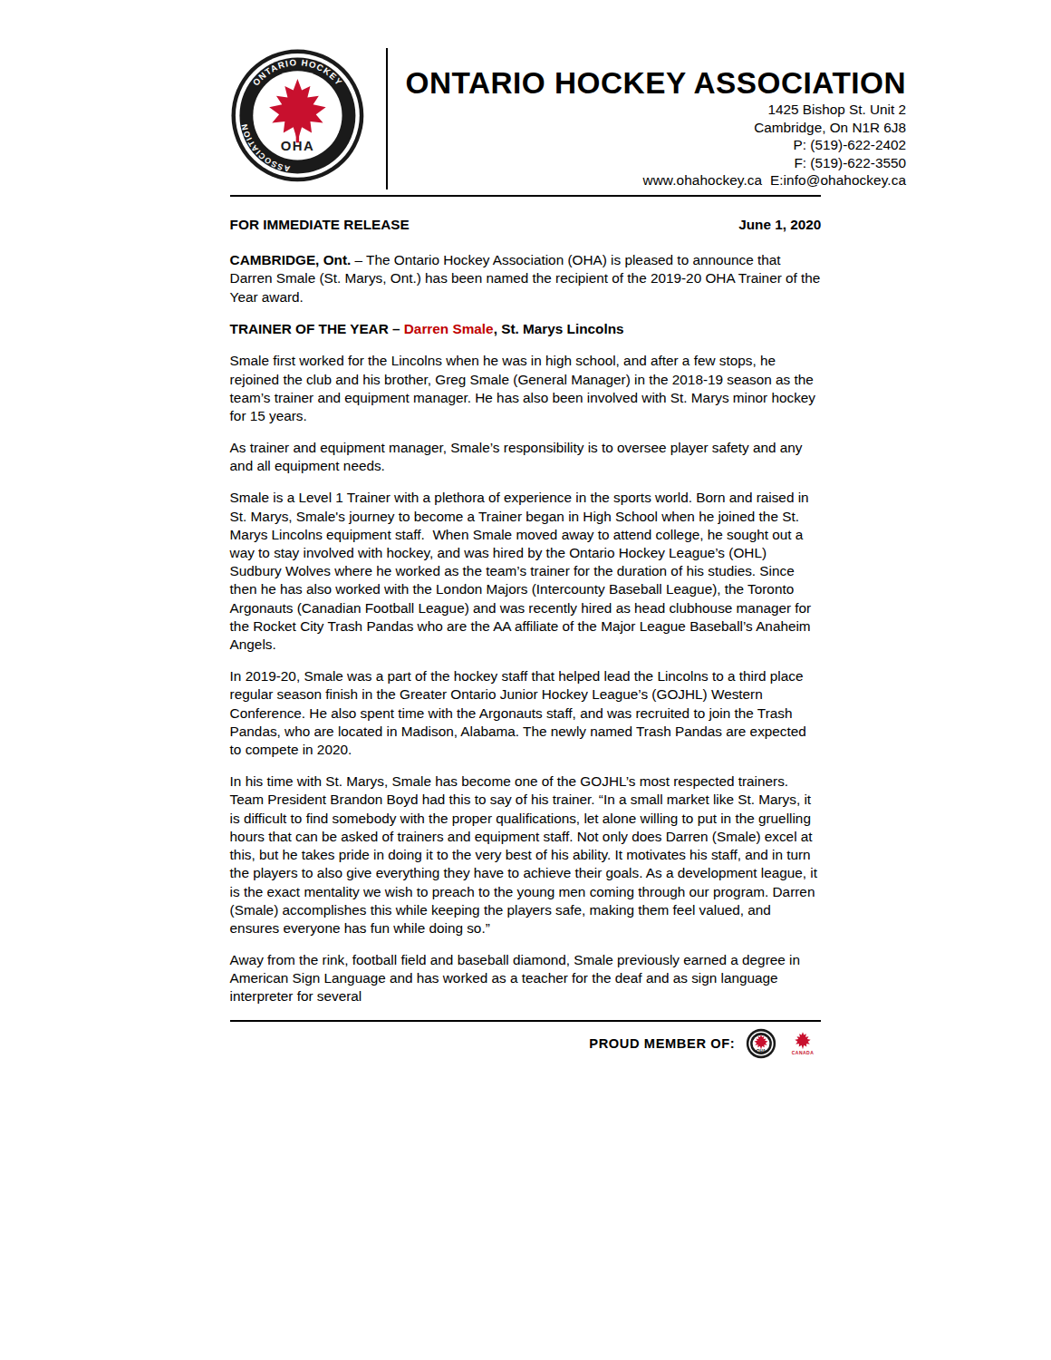OHA ONTARIO HOCKEY ASSOCIATION
Ontario Hockey Association
1425 Bishop St. Unit 2
Cambridge, On N1R 6J8
P: (519)-622-2402
F: (519)-622-3550
www.ohahockey.ca E:info@ohahockey.ca
FOR IMMEDIATE RELEASE June 1, 2020
CAMBRIDGE, Ont. – The Ontario Hockey Association (OHA) is pleased to announce that Darren Smale (St. Marys, Ont.) has been named the recipient of the 2019-20 OHA Trainer of the Year award.
TRAINER OF THE YEAR – Darren Smale, St. Marys Lincolns
Smale first worked for the Lincolns when he was in high school, and after a few stops, he rejoined the club and his brother, Greg Smale (General Manager) in the 2018-19 season as the team’s trainer and equipment manager. He has also been involved with St. Marys minor hockey for 15 years.
As trainer and equipment manager, Smale’s responsibility is to oversee player safety and any and all equipment needs.
Smale is a Level 1 Trainer with a plethora of experience in the sports world. Born and raised in St. Marys, Smale's journey to become a Trainer began in High School when he joined the St. Marys Lincolns equipment staff. When Smale moved away to attend college, he sought out a way to stay involved with hockey, and was hired by the Ontario Hockey League’s (OHL) Sudbury Wolves where he worked as the team’s trainer for the duration of his studies. Since then he has also worked with the London Majors (Intercounty Baseball League), the Toronto Argonauts (Canadian Football League) and was recently hired as head clubhouse manager for the Rocket City Trash Pandas who are the AA affiliate of the Major League Baseball’s Anaheim Angels.
In 2019-20, Smale was a part of the hockey staff that helped lead the Lincolns to a third place regular season finish in the Greater Ontario Junior Hockey League’s (GOJHL) Western Conference. He also spent time with the Argonauts staff, and was recruited to join the Trash Pandas, who are located in Madison, Alabama. The newly named Trash Pandas are expected to compete in 2020.
In his time with St. Marys, Smale has become one of the GOJHL’s most respected trainers. Team President Brandon Boyd had this to say of his trainer. “In a small market like St. Marys, it is difficult to find somebody with the proper qualifications, let alone willing to put in the gruelling hours that can be asked of trainers and equipment staff. Not only does Darren (Smale) excel at this, but he takes pride in doing it to the very best of his ability. It motivates his staff, and in turn the players to also give everything they have to achieve their goals. As a development league, it is the exact mentality we wish to preach to the young men coming through our program. Darren (Smale) accomplishes this while keeping the players safe, making them feel valued, and ensures everyone has fun while doing so.”
Away from the rink, football field and baseball diamond, Smale previously earned a degree in American Sign Language and has worked as a teacher for the deaf and as sign language interpreter for several
Proud Member of: OHA CANADA